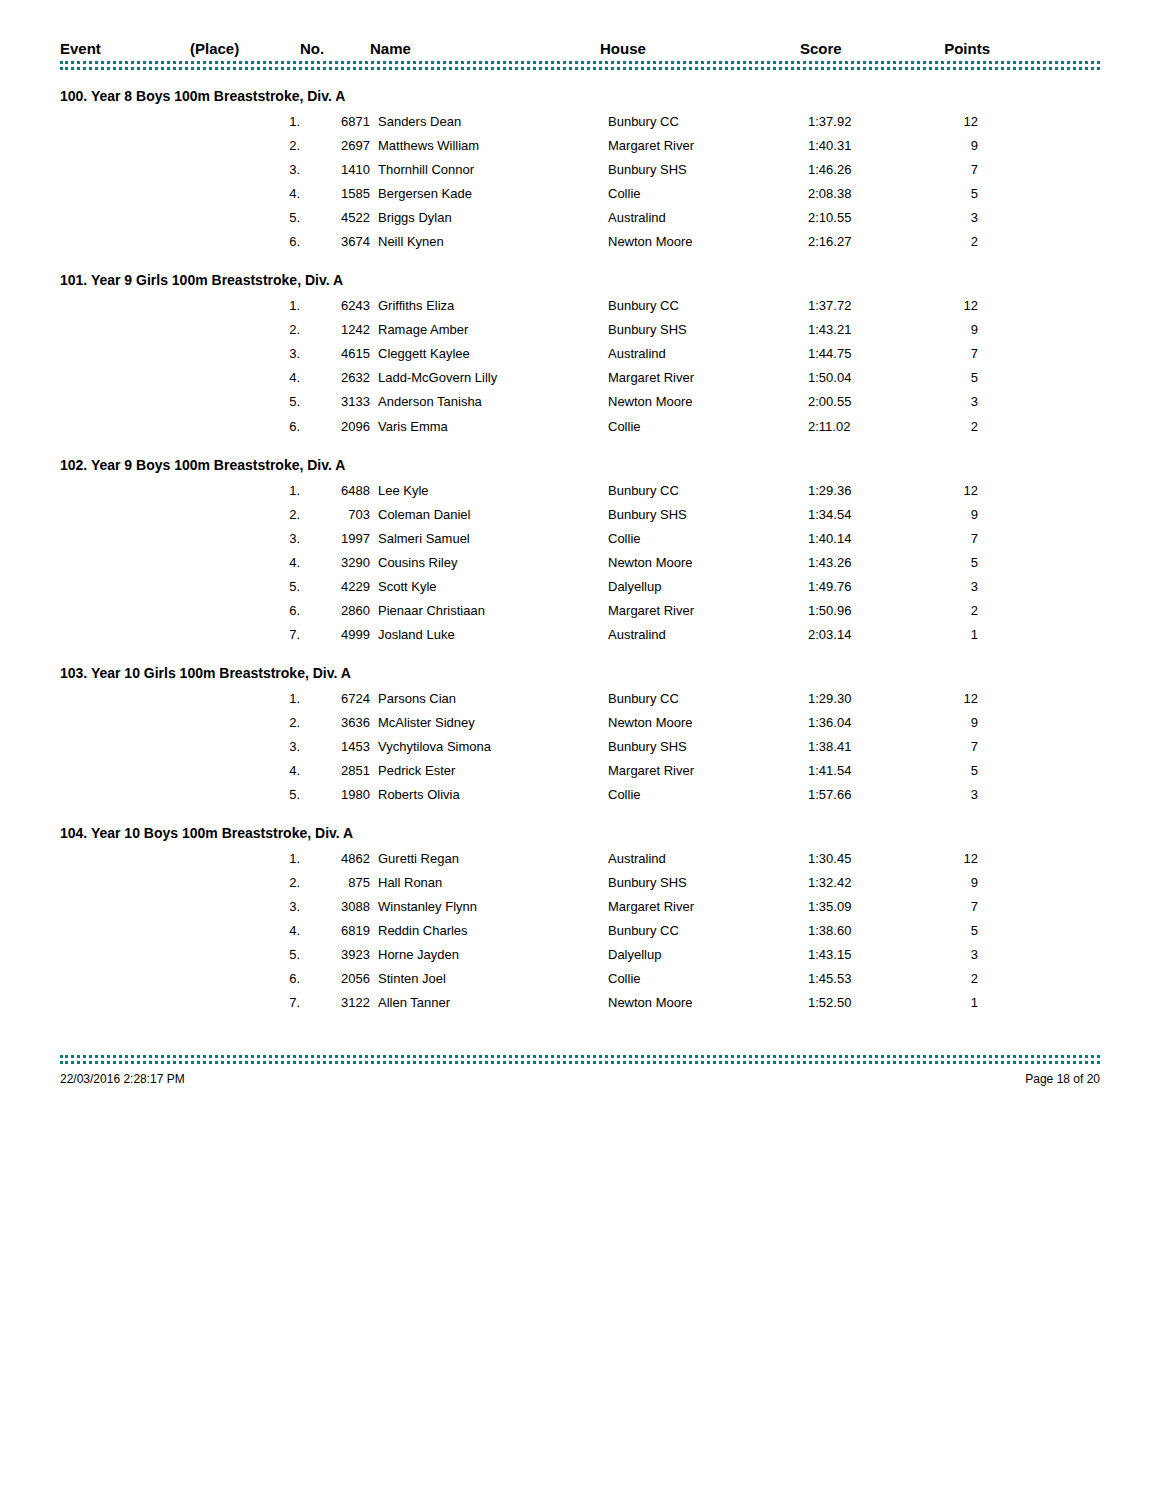Event
(Place)
No.
Name
House
Score
Points
100. Year 8 Boys 100m Breaststroke, Div. A
1.
6871
Sanders Dean
Bunbury CC
1:37.92
12
2.
2697
Matthews William
Margaret River
1:40.31
9
3.
1410
Thornhill Connor
Bunbury SHS
1:46.26
7
4.
1585
Bergersen Kade
Collie
2:08.38
5
5.
4522
Briggs Dylan
Australind
2:10.55
3
6.
3674
Neill Kynen
Newton Moore
2:16.27
2
101. Year 9 Girls 100m Breaststroke, Div. A
1.
6243
Griffiths Eliza
Bunbury CC
1:37.72
12
2.
1242
Ramage Amber
Bunbury SHS
1:43.21
9
3.
4615
Cleggett Kaylee
Australind
1:44.75
7
4.
2632
Ladd-McGovern Lilly
Margaret River
1:50.04
5
5.
3133
Anderson Tanisha
Newton Moore
2:00.55
3
6.
2096
Varis Emma
Collie
2:11.02
2
102. Year 9 Boys 100m Breaststroke, Div. A
1.
6488
Lee Kyle
Bunbury CC
1:29.36
12
2.
703
Coleman Daniel
Bunbury SHS
1:34.54
9
3.
1997
Salmeri Samuel
Collie
1:40.14
7
4.
3290
Cousins Riley
Newton Moore
1:43.26
5
5.
4229
Scott Kyle
Dalyellup
1:49.76
3
6.
2860
Pienaar Christiaan
Margaret River
1:50.96
2
7.
4999
Josland Luke
Australind
2:03.14
1
103. Year 10 Girls 100m Breaststroke, Div. A
1.
6724
Parsons Cian
Bunbury CC
1:29.30
12
2.
3636
McAlister Sidney
Newton Moore
1:36.04
9
3.
1453
Vychytilova Simona
Bunbury SHS
1:38.41
7
4.
2851
Pedrick Ester
Margaret River
1:41.54
5
5.
1980
Roberts Olivia
Collie
1:57.66
3
104. Year 10 Boys 100m Breaststroke, Div. A
1.
4862
Guretti Regan
Australind
1:30.45
12
2.
875
Hall Ronan
Bunbury SHS
1:32.42
9
3.
3088
Winstanley Flynn
Margaret River
1:35.09
7
4.
6819
Reddin Charles
Bunbury CC
1:38.60
5
5.
3923
Horne Jayden
Dalyellup
1:43.15
3
6.
2056
Stinten Joel
Collie
1:45.53
2
7.
3122
Allen Tanner
Newton Moore
1:52.50
1
22/03/2016 2:28:17 PM
Page 18 of 20